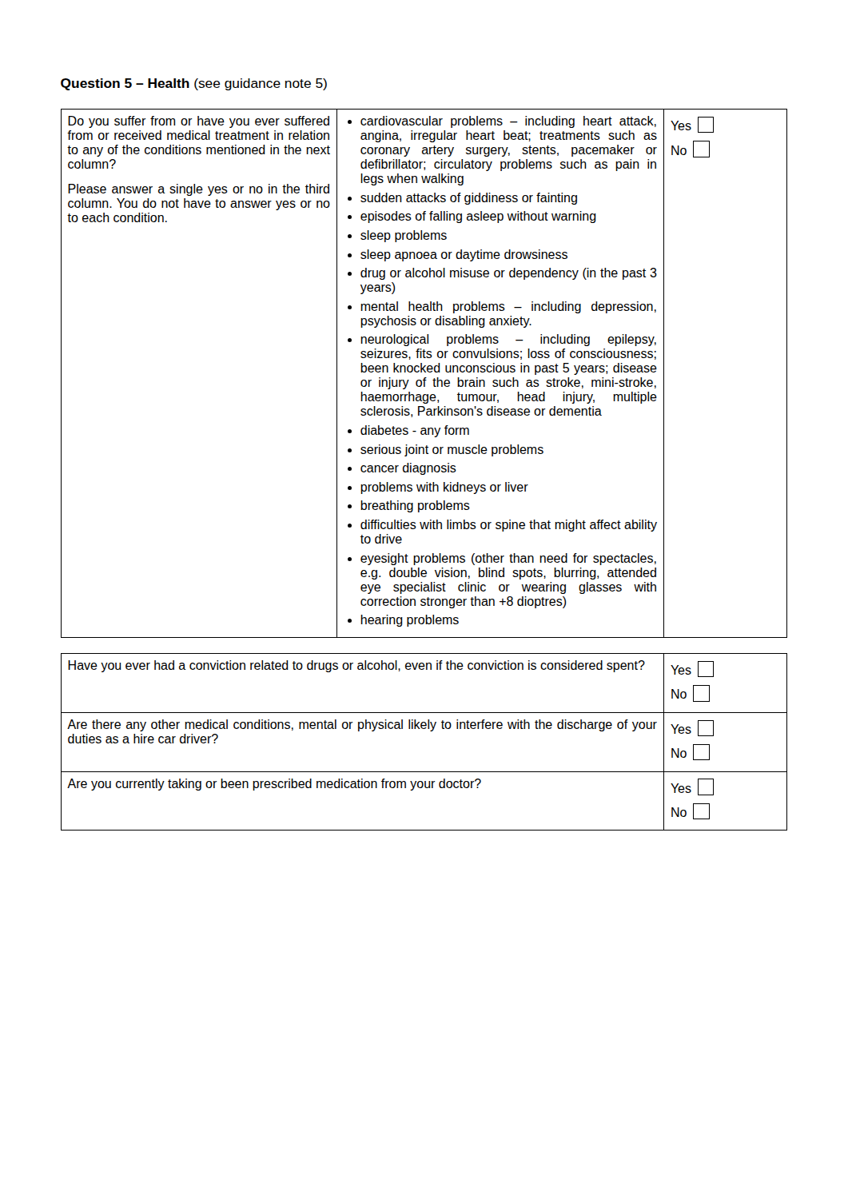Question 5 – Health (see guidance note 5)
| Do you suffer from or have you ever suffered from or received medical treatment in relation to any of the conditions mentioned in the next column? Please answer a single yes or no in the third column. You do not have to answer yes or no to each condition. | cardiovascular problems – including heart attack, angina, irregular heart beat; treatments such as coronary artery surgery, stents, pacemaker or defibrillator; circulatory problems such as pain in legs when walking sudden attacks of giddiness or fainting episodes of falling asleep without warning sleep problems sleep apnoea or daytime drowsiness drug or alcohol misuse or dependency (in the past 3 years) mental health problems – including depression, psychosis or disabling anxiety. neurological problems – including epilepsy, seizures, fits or convulsions; loss of consciousness; been knocked unconscious in past 5 years; disease or injury of the brain such as stroke, mini-stroke, haemorrhage, tumour, head injury, multiple sclerosis, Parkinson's disease or dementia diabetes - any form serious joint or muscle problems cancer diagnosis problems with kidneys or liver breathing problems difficulties with limbs or spine that might affect ability to drive eyesight problems (other than need for spectacles, e.g. double vision, blind spots, blurring, attended eye specialist clinic or wearing glasses with correction stronger than +8 dioptres) hearing problems | Yes No |
| Have you ever had a conviction related to drugs or alcohol, even if the conviction is considered spent? | Yes No |
| Are there any other medical conditions, mental or physical likely to interfere with the discharge of your duties as a hire car driver? | Yes No |
| Are you currently taking or been prescribed medication from your doctor? | Yes No |